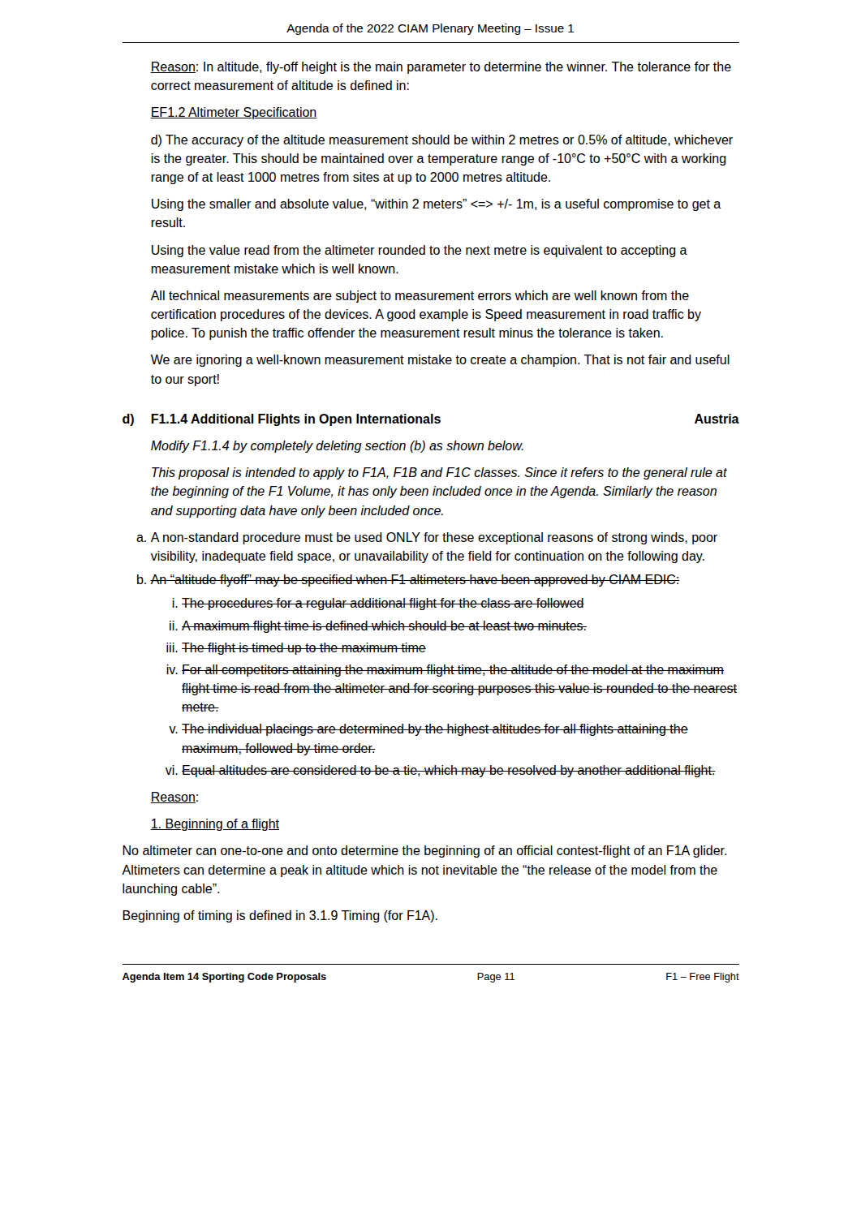Agenda of the 2022 CIAM Plenary Meeting – Issue 1
Reason: In altitude, fly-off height is the main parameter to determine the winner. The tolerance for the correct measurement of altitude is defined in:
EF1.2 Altimeter Specification
d) The accuracy of the altitude measurement should be within 2 metres or 0.5% of altitude, whichever is the greater. This should be maintained over a temperature range of -10°C to +50°C with a working range of at least 1000 metres from sites at up to 2000 metres altitude.
Using the smaller and absolute value, “within 2 meters” <=> +/- 1m, is a useful compromise to get a result.
Using the value read from the altimeter rounded to the next metre is equivalent to accepting a measurement mistake which is well known.
All technical measurements are subject to measurement errors which are well known from the certification procedures of the devices. A good example is Speed measurement in road traffic by police. To punish the traffic offender the measurement result minus the tolerance is taken.
We are ignoring a well-known measurement mistake to create a champion. That is not fair and useful to our sport!
d) F1.1.4 Additional Flights in Open Internationals Austria
Modify F1.1.4 by completely deleting section (b) as shown below.
This proposal is intended to apply to F1A, F1B and F1C classes. Since it refers to the general rule at the beginning of the F1 Volume, it has only been included once in the Agenda. Similarly the reason and supporting data have only been included once.
A non-standard procedure must be used ONLY for these exceptional reasons of strong winds, poor visibility, inadequate field space, or unavailability of the field for continuation on the following day.
An “altitude flyoff” may be specified when F1 altimeters have been approved by CIAM EDIC:
The procedures for a regular additional flight for the class are followed
A maximum flight time is defined which should be at least two minutes.
The flight is timed up to the maximum time
For all competitors attaining the maximum flight time, the altitude of the model at the maximum flight time is read from the altimeter and for scoring purposes this value is rounded to the nearest metre.
The individual placings are determined by the highest altitudes for all flights attaining the maximum, followed by time order.
Equal altitudes are considered to be a tie, which may be resolved by another additional flight.
Reason:
1. Beginning of a flight
No altimeter can one-to-one and onto determine the beginning of an official contest-flight of an F1A glider. Altimeters can determine a peak in altitude which is not inevitable the “the release of the model from the launching cable”.
Beginning of timing is defined in 3.1.9 Timing (for F1A).
Agenda Item 14 Sporting Code Proposals Page 11 F1 – Free Flight